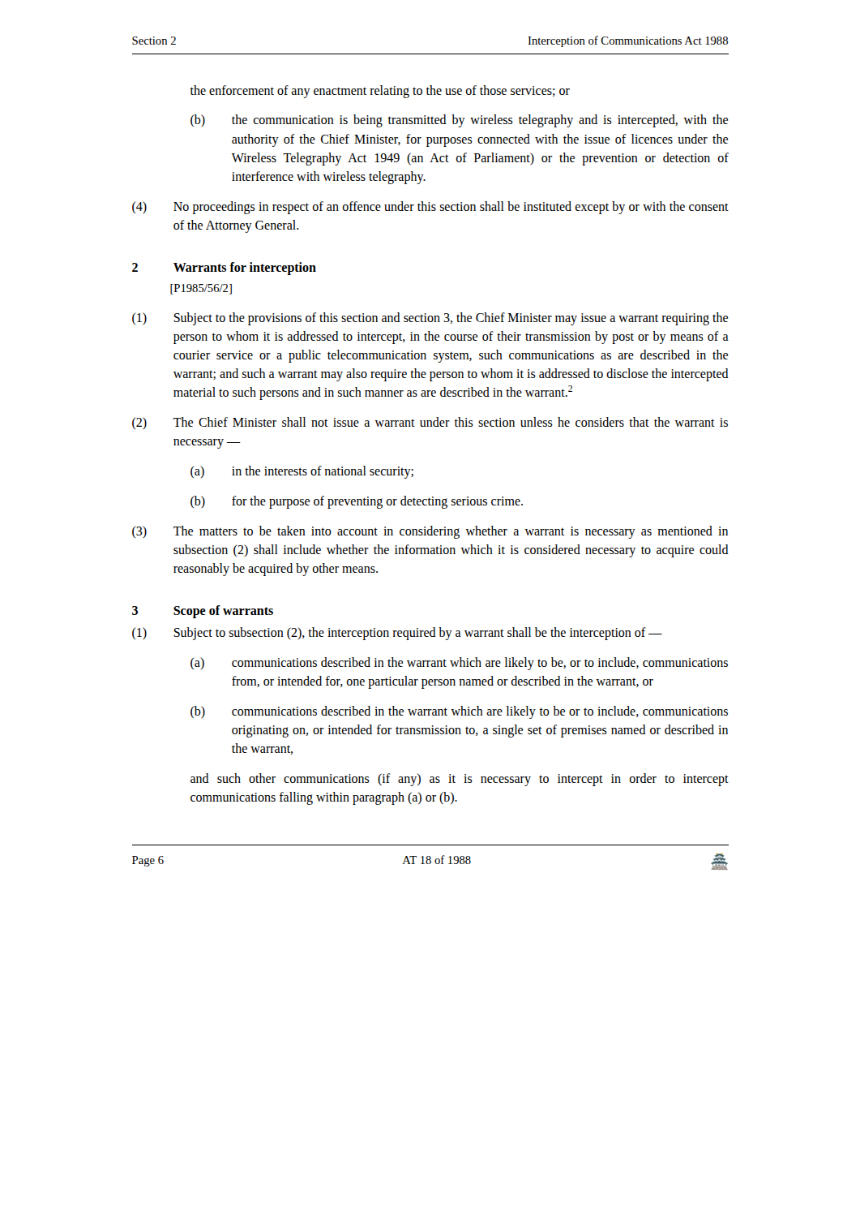Section 2
Interception of Communications Act 1988
the enforcement of any enactment relating to the use of those services; or
(b) the communication is being transmitted by wireless telegraphy and is intercepted, with the authority of the Chief Minister, for purposes connected with the issue of licences under the Wireless Telegraphy Act 1949 (an Act of Parliament) or the prevention or detection of interference with wireless telegraphy.
(4) No proceedings in respect of an offence under this section shall be instituted except by or with the consent of the Attorney General.
2 Warrants for interception
[P1985/56/2]
(1) Subject to the provisions of this section and section 3, the Chief Minister may issue a warrant requiring the person to whom it is addressed to intercept, in the course of their transmission by post or by means of a courier service or a public telecommunication system, such communications as are described in the warrant; and such a warrant may also require the person to whom it is addressed to disclose the intercepted material to such persons and in such manner as are described in the warrant.2
(2) The Chief Minister shall not issue a warrant under this section unless he considers that the warrant is necessary —
(a) in the interests of national security;
(b) for the purpose of preventing or detecting serious crime.
(3) The matters to be taken into account in considering whether a warrant is necessary as mentioned in subsection (2) shall include whether the information which it is considered necessary to acquire could reasonably be acquired by other means.
3 Scope of warrants
(1) Subject to subsection (2), the interception required by a warrant shall be the interception of —
(a) communications described in the warrant which are likely to be, or to include, communications from, or intended for, one particular person named or described in the warrant, or
(b) communications described in the warrant which are likely to be or to include, communications originating on, or intended for transmission to, a single set of premises named or described in the warrant,
and such other communications (if any) as it is necessary to intercept in order to intercept communications falling within paragraph (a) or (b).
Page 6
AT 18 of 1988
🏯